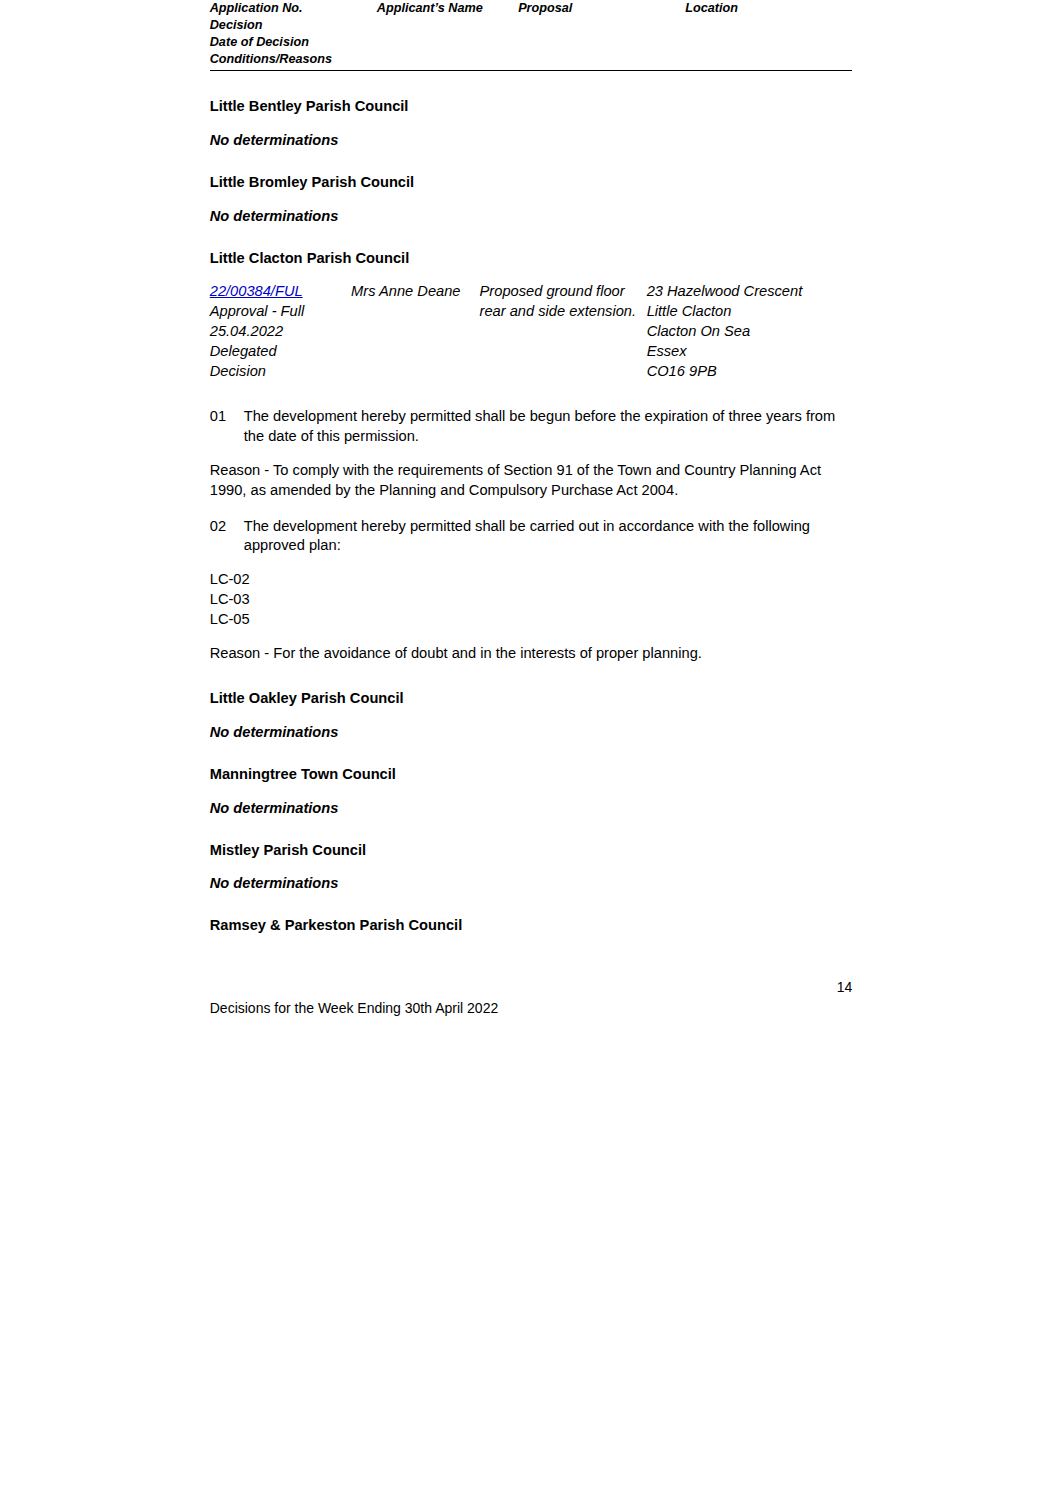| Application No. Decision Date of Decision Conditions/Reasons | Applicant’s Name | Proposal | Location |
Little Bentley Parish Council
No determinations
Little Bromley Parish Council
No determinations
Little Clacton Parish Council
| 22/00384/FUL Approval - Full 25.04.2022 Delegated Decision | Mrs Anne Deane | Proposed ground floor rear and side extension. | 23 Hazelwood Crescent Little Clacton Clacton On Sea Essex CO16 9PB |
01
The development hereby permitted shall be begun before the expiration of three years from the date of this permission.
Reason - To comply with the requirements of Section 91 of the Town and Country Planning Act 1990, as amended by the Planning and Compulsory Purchase Act 2004.
02
The development hereby permitted shall be carried out in accordance with the following approved plan:
LC-02
LC-03
LC-05
Reason - For the avoidance of doubt and in the interests of proper planning.
Little Oakley Parish Council
No determinations
Manningtree Town Council
No determinations
Mistley Parish Council
No determinations
Ramsey & Parkeston Parish Council
14
Decisions for the Week Ending 30th April 2022